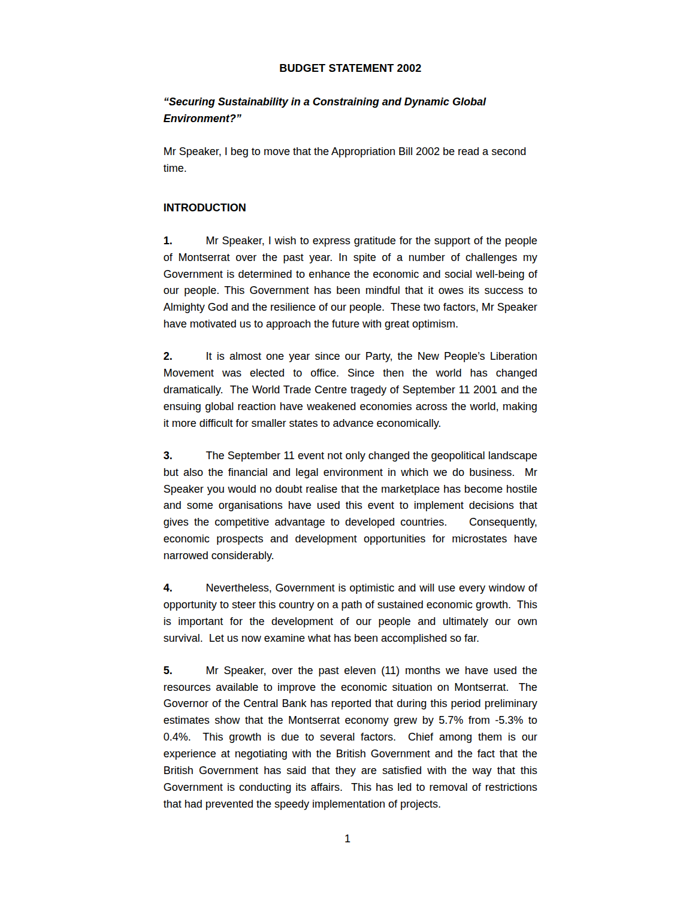BUDGET STATEMENT 2002
“Securing Sustainability in a Constraining and Dynamic Global Environment?”
Mr Speaker, I beg to move that the Appropriation Bill 2002 be read a second time.
INTRODUCTION
1. Mr Speaker, I wish to express gratitude for the support of the people of Montserrat over the past year. In spite of a number of challenges my Government is determined to enhance the economic and social well-being of our people. This Government has been mindful that it owes its success to Almighty God and the resilience of our people. These two factors, Mr Speaker have motivated us to approach the future with great optimism.
2. It is almost one year since our Party, the New People’s Liberation Movement was elected to office. Since then the world has changed dramatically. The World Trade Centre tragedy of September 11 2001 and the ensuing global reaction have weakened economies across the world, making it more difficult for smaller states to advance economically.
3. The September 11 event not only changed the geopolitical landscape but also the financial and legal environment in which we do business. Mr Speaker you would no doubt realise that the marketplace has become hostile and some organisations have used this event to implement decisions that gives the competitive advantage to developed countries. Consequently, economic prospects and development opportunities for microstates have narrowed considerably.
4. Nevertheless, Government is optimistic and will use every window of opportunity to steer this country on a path of sustained economic growth. This is important for the development of our people and ultimately our own survival. Let us now examine what has been accomplished so far.
5. Mr Speaker, over the past eleven (11) months we have used the resources available to improve the economic situation on Montserrat. The Governor of the Central Bank has reported that during this period preliminary estimates show that the Montserrat economy grew by 5.7% from -5.3% to 0.4%. This growth is due to several factors. Chief among them is our experience at negotiating with the British Government and the fact that the British Government has said that they are satisfied with the way that this Government is conducting its affairs. This has led to removal of restrictions that had prevented the speedy implementation of projects.
1